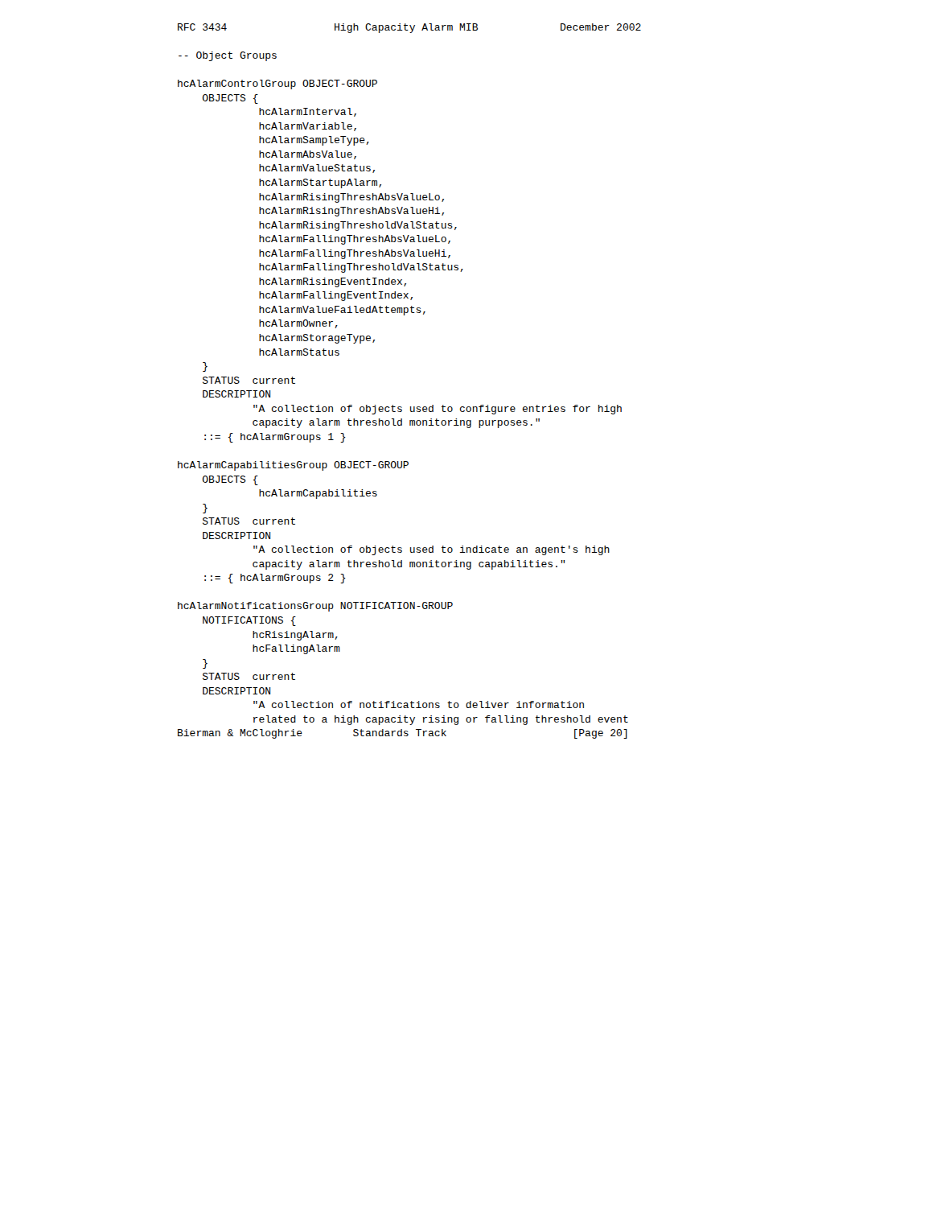RFC 3434                 High Capacity Alarm MIB             December 2002
-- Object Groups

hcAlarmControlGroup OBJECT-GROUP
    OBJECTS {
             hcAlarmInterval,
             hcAlarmVariable,
             hcAlarmSampleType,
             hcAlarmAbsValue,
             hcAlarmValueStatus,
             hcAlarmStartupAlarm,
             hcAlarmRisingThreshAbsValueLo,
             hcAlarmRisingThreshAbsValueHi,
             hcAlarmRisingThresholdValStatus,
             hcAlarmFallingThreshAbsValueLo,
             hcAlarmFallingThreshAbsValueHi,
             hcAlarmFallingThresholdValStatus,
             hcAlarmRisingEventIndex,
             hcAlarmFallingEventIndex,
             hcAlarmValueFailedAttempts,
             hcAlarmOwner,
             hcAlarmStorageType,
             hcAlarmStatus
    }
    STATUS  current
    DESCRIPTION
            "A collection of objects used to configure entries for high
            capacity alarm threshold monitoring purposes."
    ::= { hcAlarmGroups 1 }

hcAlarmCapabilitiesGroup OBJECT-GROUP
    OBJECTS {
             hcAlarmCapabilities
    }
    STATUS  current
    DESCRIPTION
            "A collection of objects used to indicate an agent's high
            capacity alarm threshold monitoring capabilities."
    ::= { hcAlarmGroups 2 }

hcAlarmNotificationsGroup NOTIFICATION-GROUP
    NOTIFICATIONS {
            hcRisingAlarm,
            hcFallingAlarm
    }
    STATUS  current
    DESCRIPTION
            "A collection of notifications to deliver information
            related to a high capacity rising or falling threshold event
Bierman & McCloghrie        Standards Track                    [Page 20]